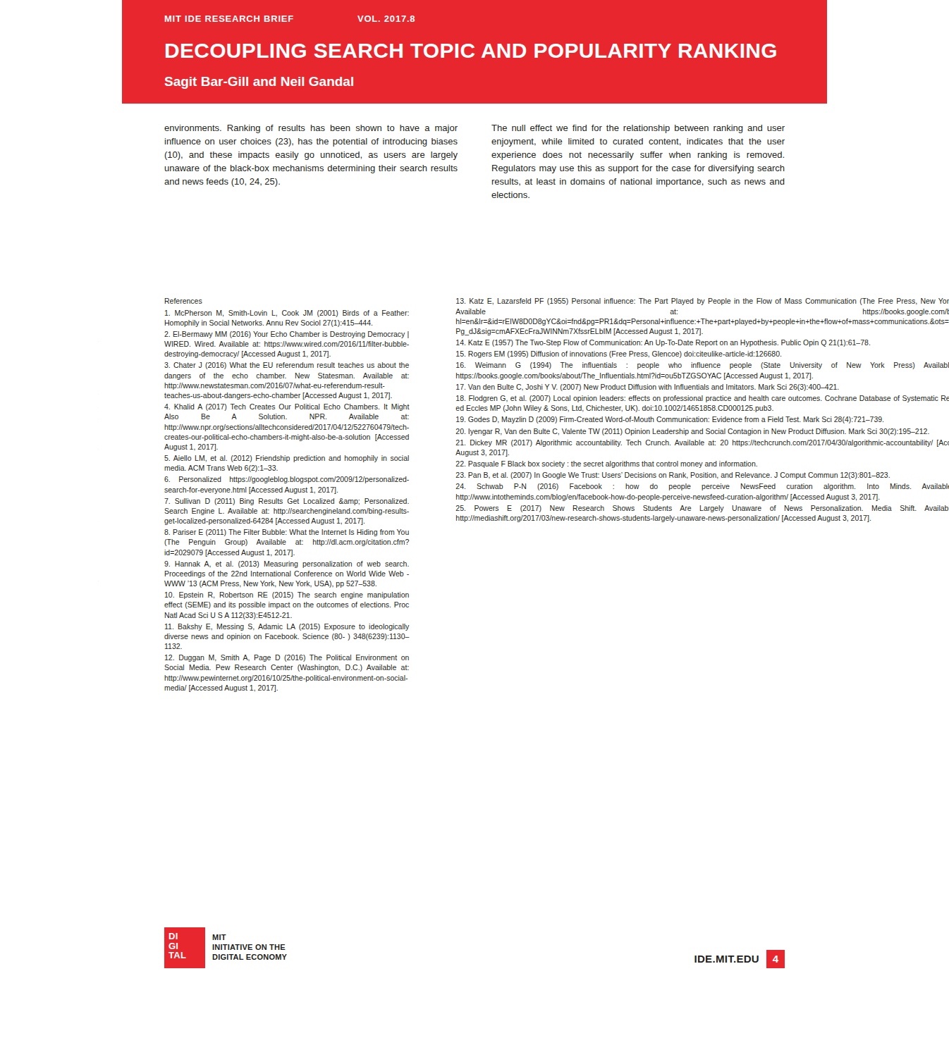MIT IDE RESEARCH BRIEF VOL. 2017.8
DECOUPLING SEARCH TOPIC AND POPULARITY RANKING
Sagit Bar-Gill and Neil Gandal
environments. Ranking of results has been shown to have a major influence on user choices (23), has the potential of introducing biases (10), and these impacts easily go unnoticed, as users are largely unaware of the black-box mechanisms determining their search results and news feeds (10, 24, 25).
The null effect we find for the relationship between ranking and user enjoyment, while limited to curated content, indicates that the user experience does not necessarily suffer when ranking is removed. Regulators may use this as support for the case for diversifying search results, at least in domains of national importance, such as news and elections.
References
1. McPherson M, Smith-Lovin L, Cook JM (2001) Birds of a Feather: Homophily in Social Networks. Annu Rev Sociol 27(1):415–444.
2. El-Bermawy MM (2016) Your Echo Chamber is Destroying Democracy | WIRED. Wired. Available at: https://www.wired.com/2016/11/filter-bubble-destroying-democracy/ [Accessed August 1, 2017].
3. Chater J (2016) What the EU referendum result teaches us about the dangers of the echo chamber. New Statesman. Available at: http://www.newstatesman.com/2016/07/what-eu-referendum-result-teaches-us-about-dangers-echo-chamber [Accessed August 1, 2017].
4. Khalid A (2017) Tech Creates Our Political Echo Chambers. It Might Also Be A Solution. NPR. Available at: http://www.npr.org/sections/alltechconsidered/2017/04/12/522760479/tech-creates-our-political-echo-chambers-it-might-also-be-a-solution [Accessed August 1, 2017].
5. Aiello LM, et al. (2012) Friendship prediction and homophily in social media. ACM Trans Web 6(2):1–33.
6. Personalized https://googleblog.blogspot.com/2009/12/personalized-search-for-everyone.html [Accessed August 1, 2017].
7. Sullivan D (2011) Bing Results Get Localized &amp; Personalized. Search Engine L. Available at: http://searchengineland.com/bing-results-get-localized-personalized-64284 [Accessed August 1, 2017].
8. Pariser E (2011) The Filter Bubble: What the Internet Is Hiding from You (The Penguin Group) Available at: http://dl.acm.org/citation.cfm?id=2029079 [Accessed August 1, 2017].
9. Hannak A, et al. (2013) Measuring personalization of web search. Proceedings of the 22nd International Conference on World Wide Web - WWW ’13 (ACM Press, New York, New York, USA), pp 527–538.
10. Epstein R, Robertson RE (2015) The search engine manipulation effect (SEME) and its possible impact on the outcomes of elections. Proc Natl Acad Sci U S A 112(33):E4512-21.
11. Bakshy E, Messing S, Adamic LA (2015) Exposure to ideologically diverse news and opinion on Facebook. Science (80- ) 348(6239):1130–1132.
12. Duggan M, Smith A, Page D (2016) The Political Environment on Social Media. Pew Research Center (Washington, D.C.) Available at: http://www.pewinternet.org/2016/10/25/the-political-environment-on-social-media/ [Accessed August 1, 2017].
13. Katz E, Lazarsfeld PF (1955) Personal influence: The Part Played by People in the Flow of Mass Communication (The Free Press, New York, NY) Available at: https://books.google.com/books?hl=en&lr=&id=rEIW8D0D8gYC&oi=fnd&pg=PR1&dq=Personal+influence:+The+part+played+by+people+in+the+flow+of+mass+communications.&ots=ODyZ-Pg_dJ&sig=cmAFXEcFraJWINNm7XfssrELbIM [Accessed August 1, 2017].
14. Katz E (1957) The Two-Step Flow of Communication: An Up-To-Date Report on an Hypothesis. Public Opin Q 21(1):61–78.
15. Rogers EM (1995) Diffusion of innovations (Free Press, Glencoe) doi:citeulike-article-id:126680.
16. Weimann G (1994) The influentials : people who influence people (State University of New York Press) Available at: https://books.google.com/books/about/The_Influentials.html?id=ou5bTZGSOYAC [Accessed August 1, 2017].
17. Van den Bulte C, Joshi Y V. (2007) New Product Diffusion with Influentials and Imitators. Mark Sci 26(3):400–421.
18. Flodgren G, et al. (2007) Local opinion leaders: effects on professional practice and health care outcomes. Cochrane Database of Systematic Reviews, ed Eccles MP (John Wiley & Sons, Ltd, Chichester, UK). doi:10.1002/14651858.CD000125.pub3.
19. Godes D, Mayzlin D (2009) Firm-Created Word-of-Mouth Communication: Evidence from a Field Test. Mark Sci 28(4):721–739.
20. Iyengar R, Van den Bulte C, Valente TW (2011) Opinion Leadership and Social Contagion in New Product Diffusion. Mark Sci 30(2):195–212.
21. Dickey MR (2017) Algorithmic accountability. Tech Crunch. Available at: 20 https://techcrunch.com/2017/04/30/algorithmic-accountability/ [Accessed August 3, 2017].
22. Pasquale F Black box society : the secret algorithms that control money and information.
23. Pan B, et al. (2007) In Google We Trust: Users’ Decisions on Rank, Position, and Relevance. J Comput Commun 12(3):801–823.
24. Schwab P-N (2016) Facebook : how do people perceive NewsFeed curation algorithm. Into Minds. Available at: http://www.intotheminds.com/blog/en/facebook-how-do-people-perceive-newsfeed-curation-algorithm/ [Accessed August 3, 2017].
25. Powers E (2017) New Research Shows Students Are Largely Unaware of News Personalization. Media Shift. Available at: http://mediashift.org/2017/03/new-research-shows-students-largely-unaware-news-personalization/ [Accessed August 3, 2017].
DI
GI
TAL
MIT
INITIATIVE ON THE
DIGITAL ECONOMY
IDE.MIT.EDU 4